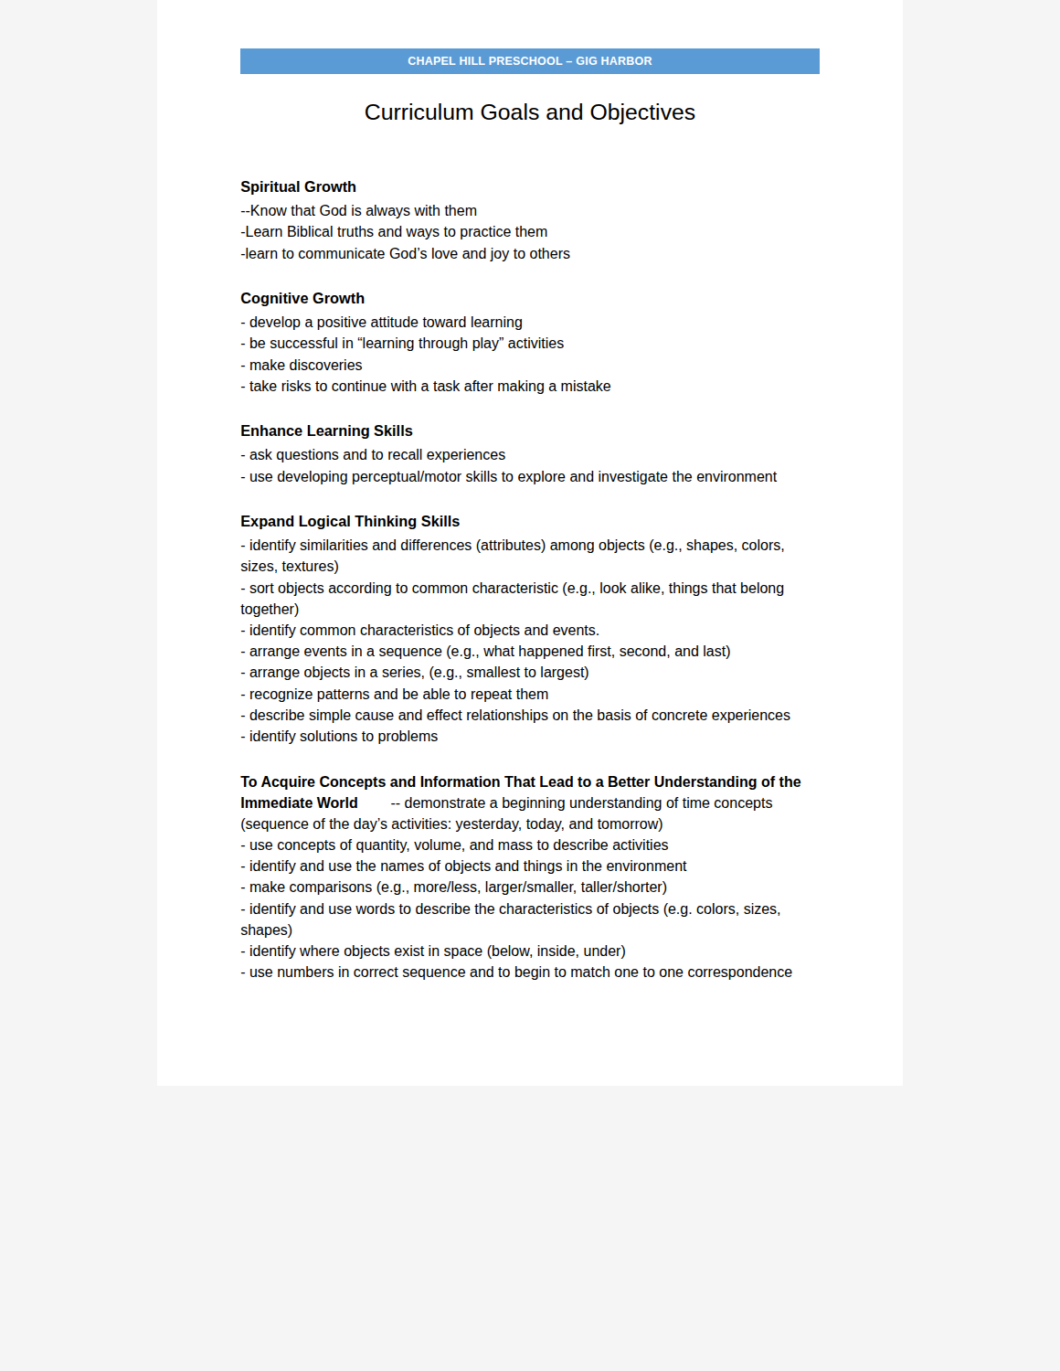CHAPEL HILL PRESCHOOL – GIG HARBOR
Curriculum Goals and Objectives
Spiritual Growth
--Know that God is always with them
-Learn Biblical truths and ways to practice them
-learn to communicate God’s love and joy to others
Cognitive Growth
- develop a positive attitude toward learning
- be successful in “learning through play” activities
- make discoveries
- take risks to continue with a task after making a mistake
Enhance Learning Skills
- ask questions and to recall experiences
- use developing perceptual/motor skills to explore and investigate the environment
Expand Logical Thinking Skills
- identify similarities and differences (attributes) among objects (e.g., shapes, colors, sizes, textures)
- sort objects according to common characteristic (e.g., look alike, things that belong together)
- identify common characteristics of objects and events.
- arrange events in a sequence (e.g., what happened first, second, and last)
- arrange objects in a series, (e.g., smallest to largest)
- recognize patterns and be able to repeat them
- describe simple cause and effect relationships on the basis of concrete experiences
- identify solutions to problems
To Acquire Concepts and Information That Lead to a Better Understanding of the Immediate World -- demonstrate a beginning understanding of time concepts (sequence of the day’s activities: yesterday, today, and tomorrow)
- use concepts of quantity, volume, and mass to describe activities
- identify and use the names of objects and things in the environment
- make comparisons (e.g., more/less, larger/smaller, taller/shorter)
- identify and use words to describe the characteristics of objects (e.g. colors, sizes, shapes)
- identify where objects exist in space (below, inside, under)
- use numbers in correct sequence and to begin to match one to one correspondence